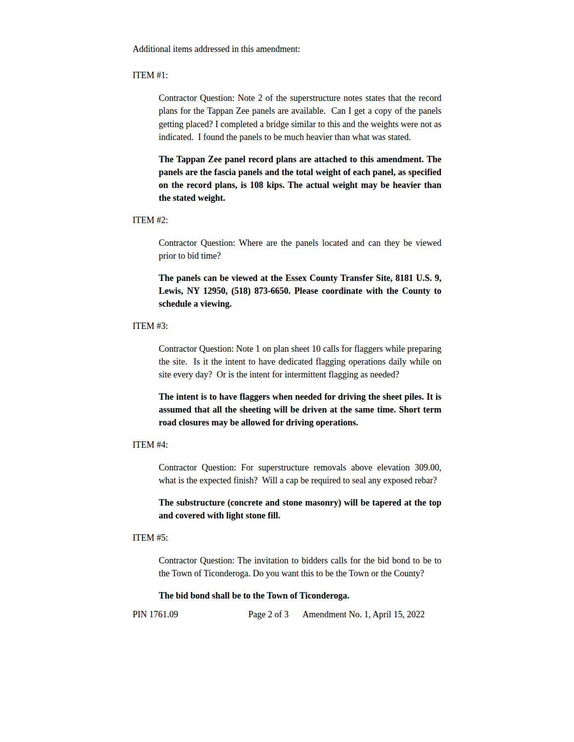Additional items addressed in this amendment:
ITEM #1:
Contractor Question: Note 2 of the superstructure notes states that the record plans for the Tappan Zee panels are available. Can I get a copy of the panels getting placed? I completed a bridge similar to this and the weights were not as indicated. I found the panels to be much heavier than what was stated.
The Tappan Zee panel record plans are attached to this amendment. The panels are the fascia panels and the total weight of each panel, as specified on the record plans, is 108 kips. The actual weight may be heavier than the stated weight.
ITEM #2:
Contractor Question: Where are the panels located and can they be viewed prior to bid time?
The panels can be viewed at the Essex County Transfer Site, 8181 U.S. 9, Lewis, NY 12950, (518) 873-6650. Please coordinate with the County to schedule a viewing.
ITEM #3:
Contractor Question: Note 1 on plan sheet 10 calls for flaggers while preparing the site. Is it the intent to have dedicated flagging operations daily while on site every day? Or is the intent for intermittent flagging as needed?
The intent is to have flaggers when needed for driving the sheet piles. It is assumed that all the sheeting will be driven at the same time. Short term road closures may be allowed for driving operations.
ITEM #4:
Contractor Question: For superstructure removals above elevation 309.00, what is the expected finish? Will a cap be required to seal any exposed rebar?
The substructure (concrete and stone masonry) will be tapered at the top and covered with light stone fill.
ITEM #5:
Contractor Question: The invitation to bidders calls for the bid bond to be to the Town of Ticonderoga. Do you want this to be the Town or the County?
The bid bond shall be to the Town of Ticonderoga.
| PIN 1761.09 | Page 2 of 3 | Amendment No. 1, April 15, 2022 |